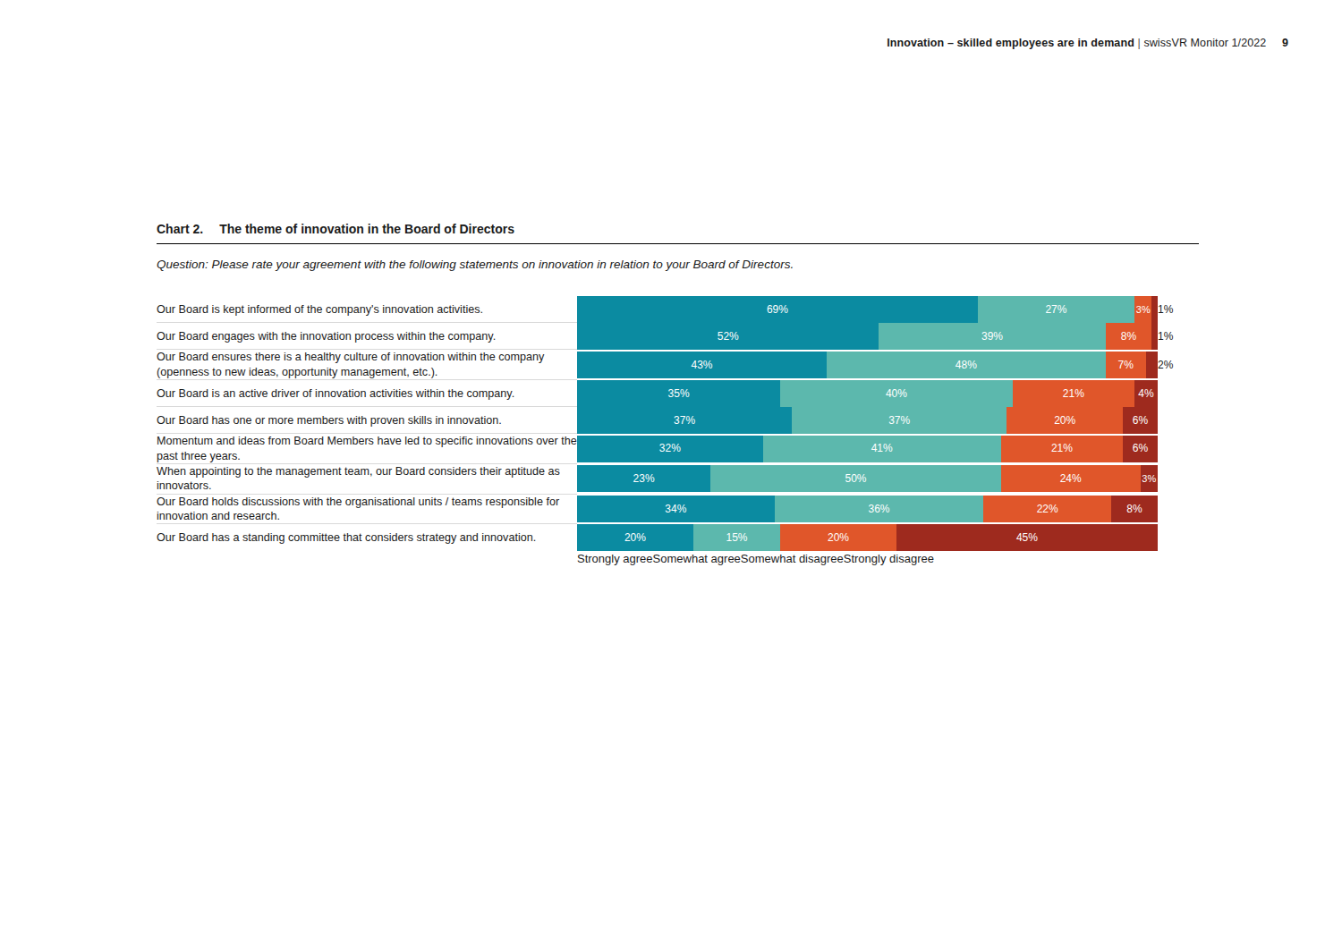Innovation – skilled employees are in demand | swissVR Monitor 1/2022 9
Chart 2. The theme of innovation in the Board of Directors
Question: Please rate your agreement with the following statements on innovation in relation to your Board of Directors.
| Our Board is kept informed of the company's innovation activities. | 69% 27% 3% | 1% |
| Our Board engages with the innovation process within the company. | 52% 39% 8% | 1% |
| Our Board ensures there is a healthy culture of innovation within the company (openness to new ideas, opportunity management, etc.). | 43% 48% 7% | 2% |
| Our Board is an active driver of innovation activities within the company. | 35% 40% 21% 4% | |
| Our Board has one or more members with proven skills in innovation. | 37% 37% 20% 6% | |
| Momentum and ideas from Board Members have led to specific innovations over the past three years. | 32% 41% 21% 6% | |
| When appointing to the management team, our Board considers their aptitude as innovators. | 23% 50% 24% 3% | |
| Our Board holds discussions with the organisational units / teams responsible for innovation and research. | 34% 36% 22% 8% | |
| Our Board has a standing committee that considers strategy and innovation. | 20% 15% 20% 45% | |
Strongly agree
Somewhat agree
Somewhat disagree
Strongly disagree